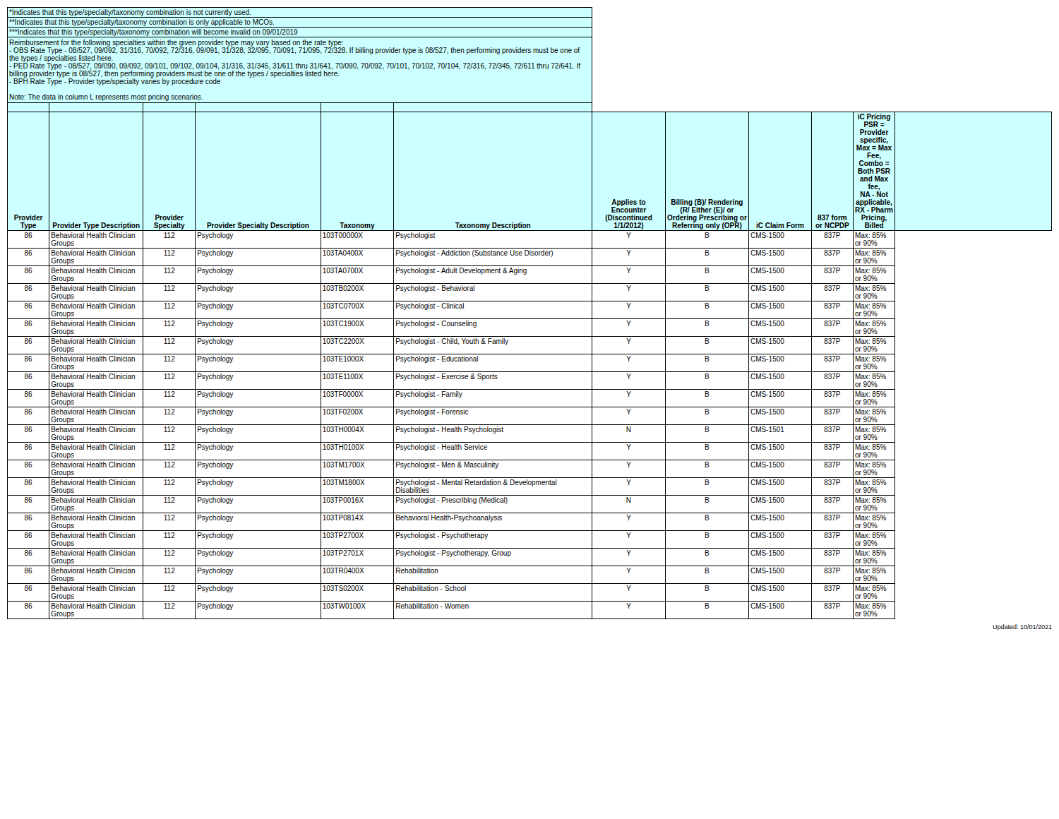| *Indicates that this type/specialty/taxonomy combination is not currently used. | | | | | | |
| **Indicates that this type/specialty/taxonomy combination is only applicable to MCOs. | | | | | | |
| ***Indicates that this type/specialty/taxonomy combination will become invalid on 09/01/2019 | | | | | | |
| Reimbursement for the following specialties within the given provider type may vary based on the rate type: - OBS Rate Type - 08/527, 09/092, 31/316, 70/092, 72/316, 09/091, 31/328, 32/095, 70/091, 71/095, 72/328. If billing provider type is 08/527, then performing providers must be one of the types / specialties listed here. - PED Rate Type - 08/527, 09/090, 09/092, 09/101, 09/102, 09/104, 31/316, 31/345, 31/611 thru 31/641, 70/090, 70/092, 70/101, 70/102, 70/104, 72/316, 72/345, 72/611 thru 72/641. If billing provider type is 08/527, then performing providers must be one of the types / specialties listed here. - BPH Rate Type - Provider type/specialty varies by procedure code Note: The data in column L represents most pricing scenarios. | | | | | | |
| Provider Type | Provider Type Description | Provider Specialty | Provider Specialty Description | Taxonomy | Taxonomy Description | Applies to Encounter (Discontinued 1/1/2012) | Billing (B)/ Rendering (R/ Either (E)/ or Ordering Prescribing or Referring only (OPR) | iC Claim Form | 837 form or NCPDP | iC Pricing PSR = Provider specific, Max = Max Fee, Combo = Both PSR and Max fee, NA - Not applicable, RX - Pharm Pricing, Billed | |
| 86 | Behavioral Health Clinician Groups | 112 | Psychology | 103T00000X | Psychologist | Y | B | CMS-1500 | 837P | Max: 85% or 90% | |
| 86 | Behavioral Health Clinician Groups | 112 | Psychology | 103TA0400X | Psychologist - Addiction (Substance Use Disorder) | Y | B | CMS-1500 | 837P | Max: 85% or 90% | |
| 86 | Behavioral Health Clinician Groups | 112 | Psychology | 103TA0700X | Psychologist - Adult Development & Aging | Y | B | CMS-1500 | 837P | Max: 85% or 90% | |
| 86 | Behavioral Health Clinician Groups | 112 | Psychology | 103TB0200X | Psychologist - Behavioral | Y | B | CMS-1500 | 837P | Max: 85% or 90% | |
| 86 | Behavioral Health Clinician Groups | 112 | Psychology | 103TC0700X | Psychologist - Clinical | Y | B | CMS-1500 | 837P | Max: 85% or 90% | |
| 86 | Behavioral Health Clinician Groups | 112 | Psychology | 103TC1900X | Psychologist - Counseling | Y | B | CMS-1500 | 837P | Max: 85% or 90% | |
| 86 | Behavioral Health Clinician Groups | 112 | Psychology | 103TC2200X | Psychologist - Child, Youth & Family | Y | B | CMS-1500 | 837P | Max: 85% or 90% | |
| 86 | Behavioral Health Clinician Groups | 112 | Psychology | 103TE1000X | Psychologist - Educational | Y | B | CMS-1500 | 837P | Max: 85% or 90% | |
| 86 | Behavioral Health Clinician Groups | 112 | Psychology | 103TE1100X | Psychologist - Exercise & Sports | Y | B | CMS-1500 | 837P | Max: 85% or 90% | |
| 86 | Behavioral Health Clinician Groups | 112 | Psychology | 103TF0000X | Psychologist - Family | Y | B | CMS-1500 | 837P | Max: 85% or 90% | |
| 86 | Behavioral Health Clinician Groups | 112 | Psychology | 103TF0200X | Psychologist - Forensic | Y | B | CMS-1500 | 837P | Max: 85% or 90% | |
| 86 | Behavioral Health Clinician Groups | 112 | Psychology | 103TH0004X | Psychologist - Health Psychologist | N | B | CMS-1501 | 837P | Max: 85% or 90% | |
| 86 | Behavioral Health Clinician Groups | 112 | Psychology | 103TH0100X | Psychologist - Health Service | Y | B | CMS-1500 | 837P | Max: 85% or 90% | |
| 86 | Behavioral Health Clinician Groups | 112 | Psychology | 103TM1700X | Psychologist - Men & Masculinity | Y | B | CMS-1500 | 837P | Max: 85% or 90% | |
| 86 | Behavioral Health Clinician Groups | 112 | Psychology | 103TM1800X | Psychologist - Mental Retardation & Developmental Disabilities | Y | B | CMS-1500 | 837P | Max: 85% or 90% | |
| 86 | Behavioral Health Clinician Groups | 112 | Psychology | 103TP0016X | Psychologist - Prescribing (Medical) | N | B | CMS-1500 | 837P | Max: 85% or 90% | |
| 86 | Behavioral Health Clinician Groups | 112 | Psychology | 103TP0814X | Behavioral Health-Psychoanalysis | Y | B | CMS-1500 | 837P | Max: 85% or 90% | |
| 86 | Behavioral Health Clinician Groups | 112 | Psychology | 103TP2700X | Psychologist - Psychotherapy | Y | B | CMS-1500 | 837P | Max: 85% or 90% | |
| 86 | Behavioral Health Clinician Groups | 112 | Psychology | 103TP2701X | Psychologist - Psychotherapy, Group | Y | B | CMS-1500 | 837P | Max: 85% or 90% | |
| 86 | Behavioral Health Clinician Groups | 112 | Psychology | 103TR0400X | Rehabilitation | Y | B | CMS-1500 | 837P | Max: 85% or 90% | |
| 86 | Behavioral Health Clinician Groups | 112 | Psychology | 103TS0200X | Rehabilitation - School | Y | B | CMS-1500 | 837P | Max: 85% or 90% | |
| 86 | Behavioral Health Clinician Groups | 112 | Psychology | 103TW0100X | Rehabilitation - Women | Y | B | CMS-1500 | 837P | Max: 85% or 90% | |
Updated: 10/01/2021